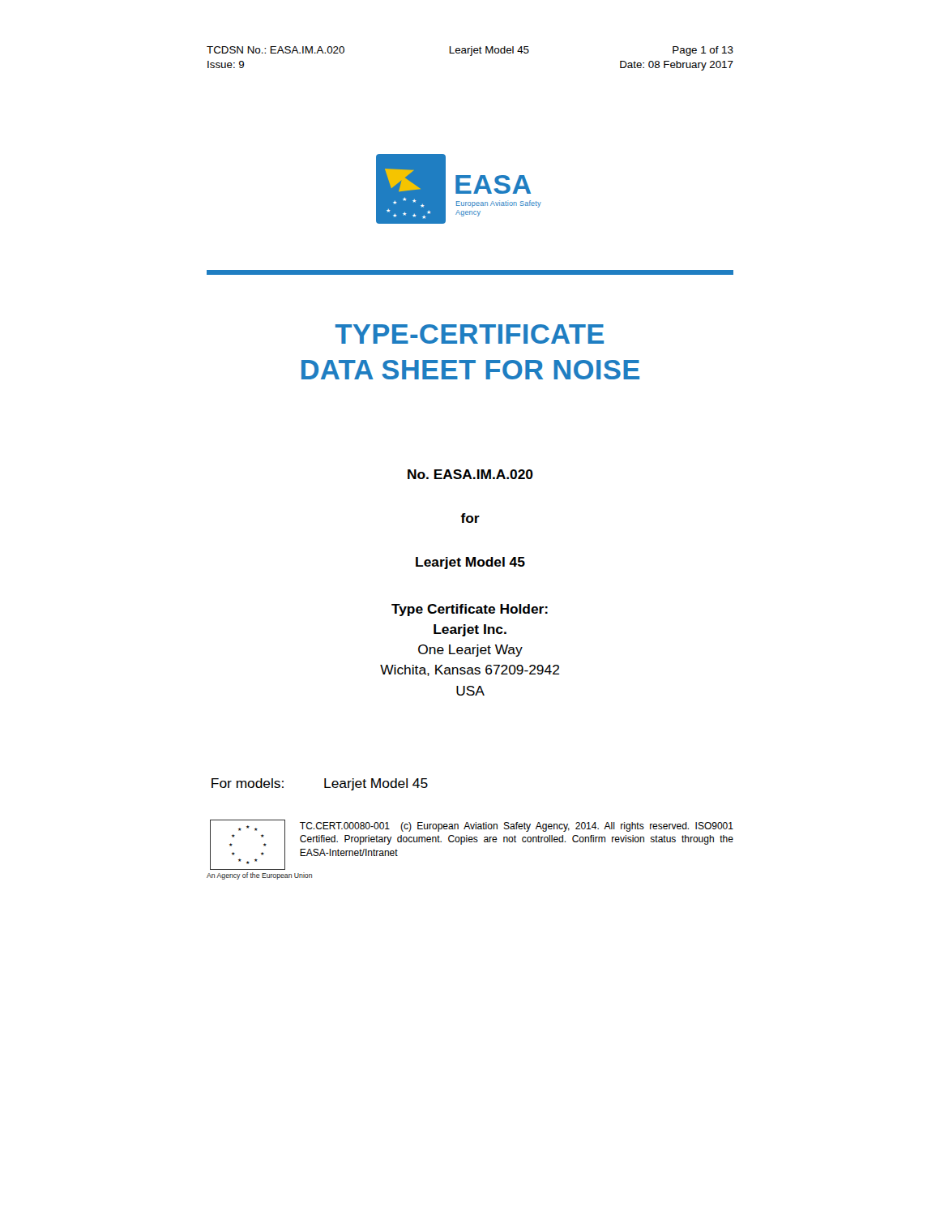| TCDSN No.: EASA.IM.A.020 | Learjet Model 45 | Page 1 of 13 |
| Issue: 9 | | Date: 08 February 2017 |
★ ★ ★ ★ ★ ★ ★ ★ ★ ★
EASA
European Aviation Safety Agency
TYPE-CERTIFICATE
DATA SHEET FOR NOISE
No. EASA.IM.A.020
for
Learjet Model 45
Type Certificate Holder:
Learjet Inc.
One Learjet Way
Wichita, Kansas 67209-2942
USA
For models: Learjet Model 45
★ ★ ★ ★ ★ ★ ★ ★ ★ ★ ★ ★
An Agency of the European Union
TC.CERT.00080-001 (c) European Aviation Safety Agency, 2014. All rights reserved. ISO9001 Certified. Proprietary document. Copies are not controlled. Confirm revision status through the EASA-Internet/Intranet